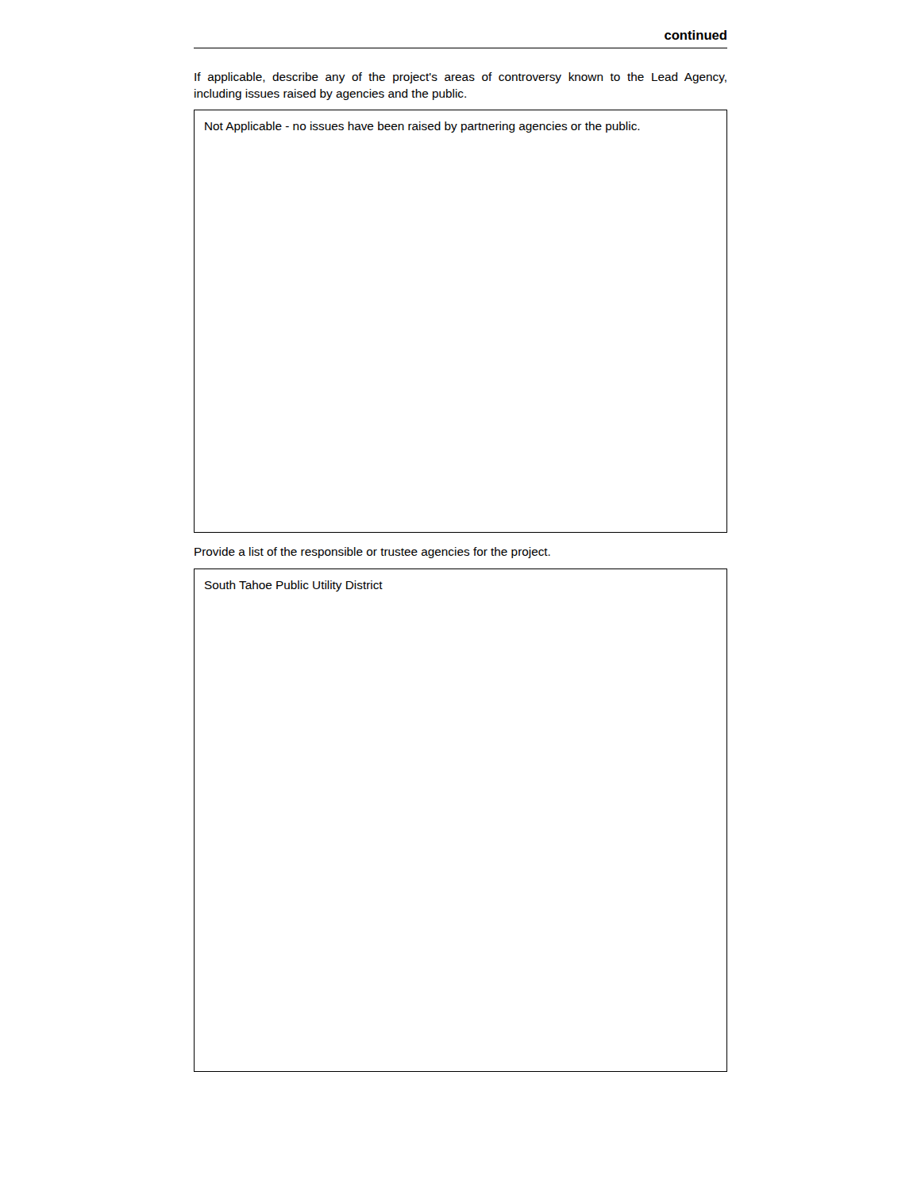continued
If applicable, describe any of the project's areas of controversy known to the Lead Agency, including issues raised by agencies and the public.
Not Applicable - no issues have been raised by partnering agencies or the public.
Provide a list of the responsible or trustee agencies for the project.
South Tahoe Public Utility District